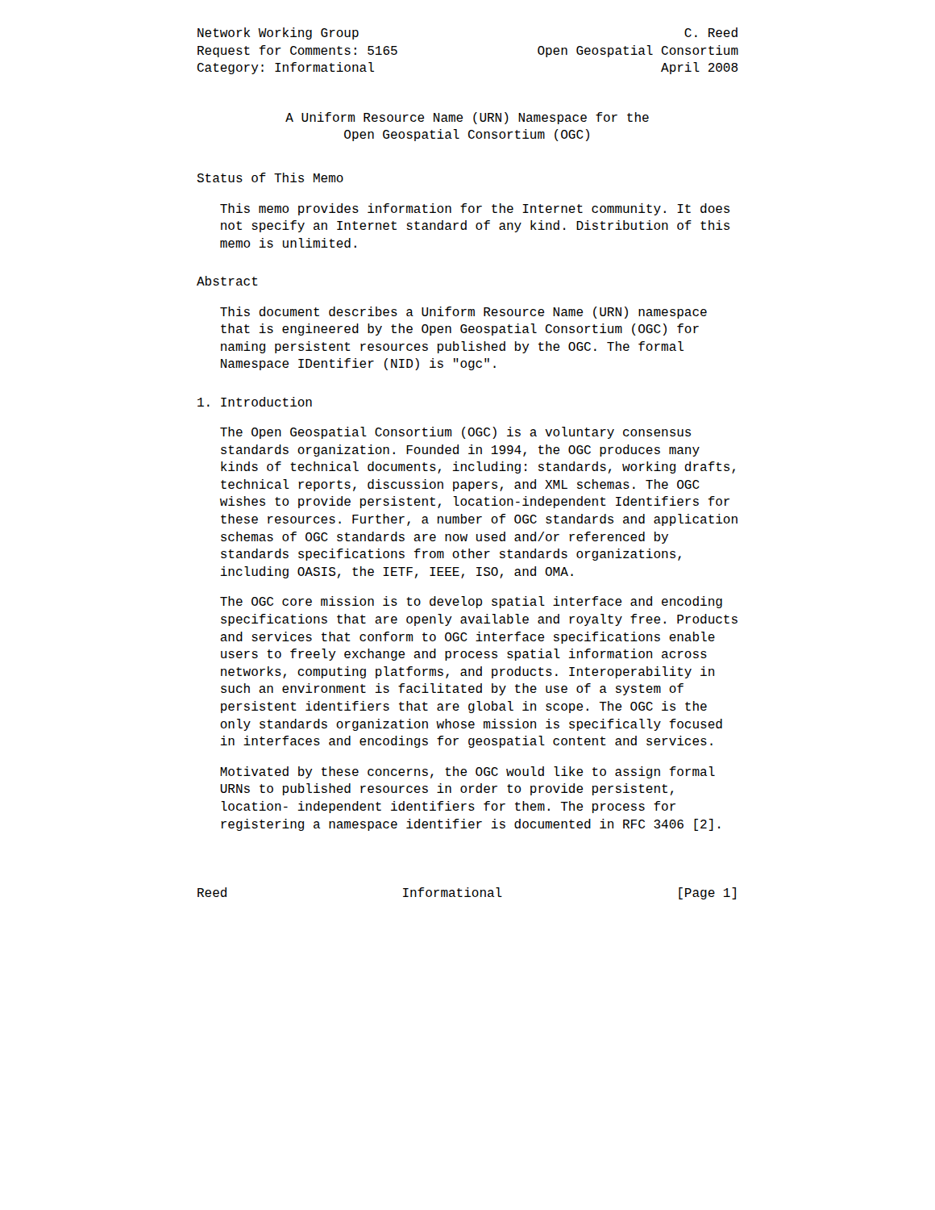Network Working Group C. Reed
Request for Comments: 5165 Open Geospatial Consortium
Category: Informational April 2008
A Uniform Resource Name (URN) Namespace for the
Open Geospatial Consortium (OGC)
Status of This Memo
This memo provides information for the Internet community. It does not specify an Internet standard of any kind. Distribution of this memo is unlimited.
Abstract
This document describes a Uniform Resource Name (URN) namespace that is engineered by the Open Geospatial Consortium (OGC) for naming persistent resources published by the OGC. The formal Namespace IDentifier (NID) is "ogc".
1. Introduction
The Open Geospatial Consortium (OGC) is a voluntary consensus standards organization. Founded in 1994, the OGC produces many kinds of technical documents, including: standards, working drafts, technical reports, discussion papers, and XML schemas. The OGC wishes to provide persistent, location-independent Identifiers for these resources. Further, a number of OGC standards and application schemas of OGC standards are now used and/or referenced by standards specifications from other standards organizations, including OASIS, the IETF, IEEE, ISO, and OMA.
The OGC core mission is to develop spatial interface and encoding specifications that are openly available and royalty free. Products and services that conform to OGC interface specifications enable users to freely exchange and process spatial information across networks, computing platforms, and products. Interoperability in such an environment is facilitated by the use of a system of persistent identifiers that are global in scope. The OGC is the only standards organization whose mission is specifically focused in interfaces and encodings for geospatial content and services.
Motivated by these concerns, the OGC would like to assign formal URNs to published resources in order to provide persistent, location- independent identifiers for them. The process for registering a namespace identifier is documented in RFC 3406 [2].
Reed Informational[Page 1]